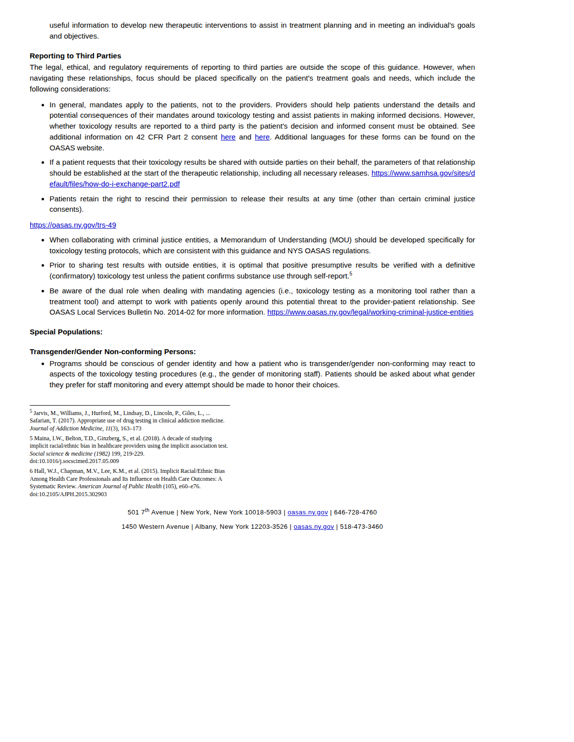useful information to develop new therapeutic interventions to assist in treatment planning and in meeting an individual's goals and objectives.
Reporting to Third Parties
The legal, ethical, and regulatory requirements of reporting to third parties are outside the scope of this guidance. However, when navigating these relationships, focus should be placed specifically on the patient's treatment goals and needs, which include the following considerations:
In general, mandates apply to the patients, not to the providers. Providers should help patients understand the details and potential consequences of their mandates around toxicology testing and assist patients in making informed decisions. However, whether toxicology results are reported to a third party is the patient's decision and informed consent must be obtained. See additional information on 42 CFR Part 2 consent here and here. Additional languages for these forms can be found on the OASAS website.
If a patient requests that their toxicology results be shared with outside parties on their behalf, the parameters of that relationship should be established at the start of the therapeutic relationship, including all necessary releases. https://www.samhsa.gov/sites/default/files/how-do-i-exchange-part2.pdf
Patients retain the right to rescind their permission to release their results at any time (other than certain criminal justice consents).
https://oasas.ny.gov/trs-49
When collaborating with criminal justice entities, a Memorandum of Understanding (MOU) should be developed specifically for toxicology testing protocols, which are consistent with this guidance and NYS OASAS regulations.
Prior to sharing test results with outside entities, it is optimal that positive presumptive results be verified with a definitive (confirmatory) toxicology test unless the patient confirms substance use through self-report.5
Be aware of the dual role when dealing with mandating agencies (i.e., toxicology testing as a monitoring tool rather than a treatment tool) and attempt to work with patients openly around this potential threat to the provider-patient relationship. See OASAS Local Services Bulletin No. 2014-02 for more information. https://www.oasas.ny.gov/legal/working-criminal-justice-entities
Special Populations:
Transgender/Gender Non-conforming Persons:
Programs should be conscious of gender identity and how a patient who is transgender/gender non-conforming may react to aspects of the toxicology testing procedures (e.g., the gender of monitoring staff). Patients should be asked about what gender they prefer for staff monitoring and every attempt should be made to honor their choices.
5 Jarvis, M., Williams, J., Hurford, M., Lindsay, D., Lincoln, P., Giles, L., ... Safarian, T. (2017). Appropriate use of drug testing in clinical addiction medicine. Journal of Addiction Medicine, 11(3), 163–173
5 Maina, I.W., Belton, T.D., Ginzberg, S., et al. (2018). A decade of studying implicit racial/ethnic bias in healthcare providers using the implicit association test. Social science & medicine (1982) 199, 219-229. doi:10.1016/j.socscimed.2017.05.009
6 Hall, W.J., Chapman, M.V., Lee, K.M., et al. (2015). Implicit Racial/Ethnic Bias Among Health Care Professionals and Its Influence on Health Care Outcomes: A Systematic Review. American Journal of Public Health (105), e60–e76. doi:10.2105/AJPH.2015.302903
501 7th Avenue | New York, New York 10018-5903 | oasas.ny.gov | 646-728-4760
1450 Western Avenue | Albany, New York 12203-3526 | oasas.ny.gov | 518-473-3460